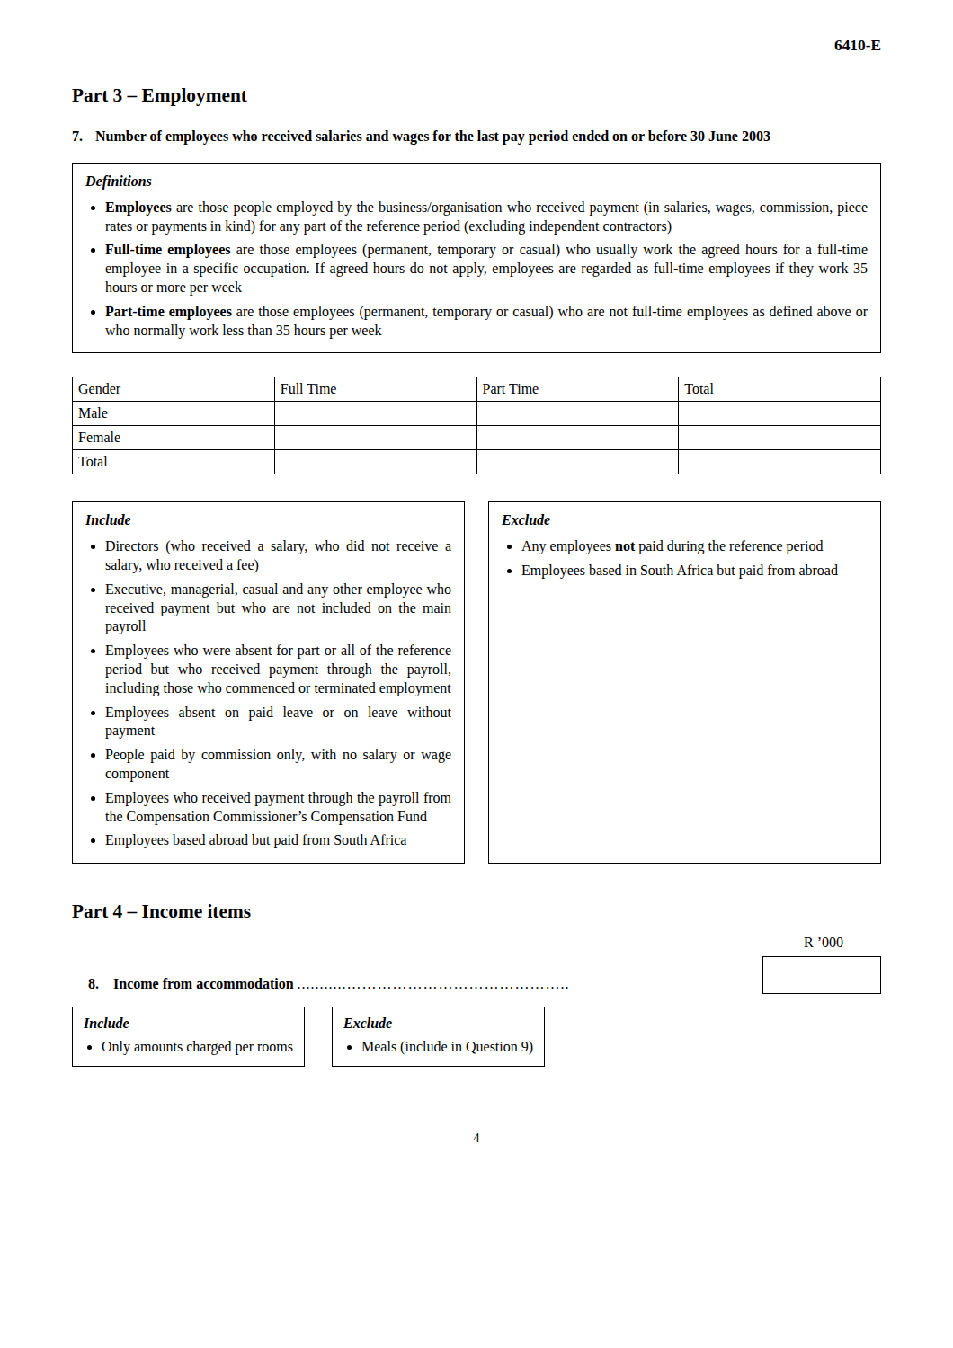6410-E
Part 3 – Employment
7.
Number of employees who received salaries and wages for the last pay period ended on or before 30 June 2003
Definitions
Employees are those people employed by the business/organisation who received payment (in salaries, wages, commission, piece rates or payments in kind) for any part of the reference period (excluding independent contractors)
Full-time employees are those employees (permanent, temporary or casual) who usually work the agreed hours for a full-time employee in a specific occupation. If agreed hours do not apply, employees are regarded as full-time employees if they work 35 hours or more per week
Part-time employees are those employees (permanent, temporary or casual) who are not full-time employees as defined above or who normally work less than 35 hours per week
| Gender | Full Time | Part Time | Total |
| Male | | | |
| Female | | | |
| Total | | | |
Include
Directors (who received a salary, who did not receive a salary, who received a fee)
Executive, managerial, casual and any other employee who received payment but who are not included on the main payroll
Employees who were absent for part or all of the reference period but who received payment through the payroll, including those who commenced or terminated employment
Employees absent on paid leave or on leave without payment
People paid by commission only, with no salary or wage component
Employees who received payment through the payroll from the Compensation Commissioner’s Compensation Fund
Employees based abroad but paid from South Africa
Exclude
Any employees not paid during the reference period
Employees based in South Africa but paid from abroad
Part 4 – Income items
R ’000
8. Income from accommodation ...........……………………………………..
Include
Only amounts charged per rooms
Exclude
Meals (include in Question 9)
4